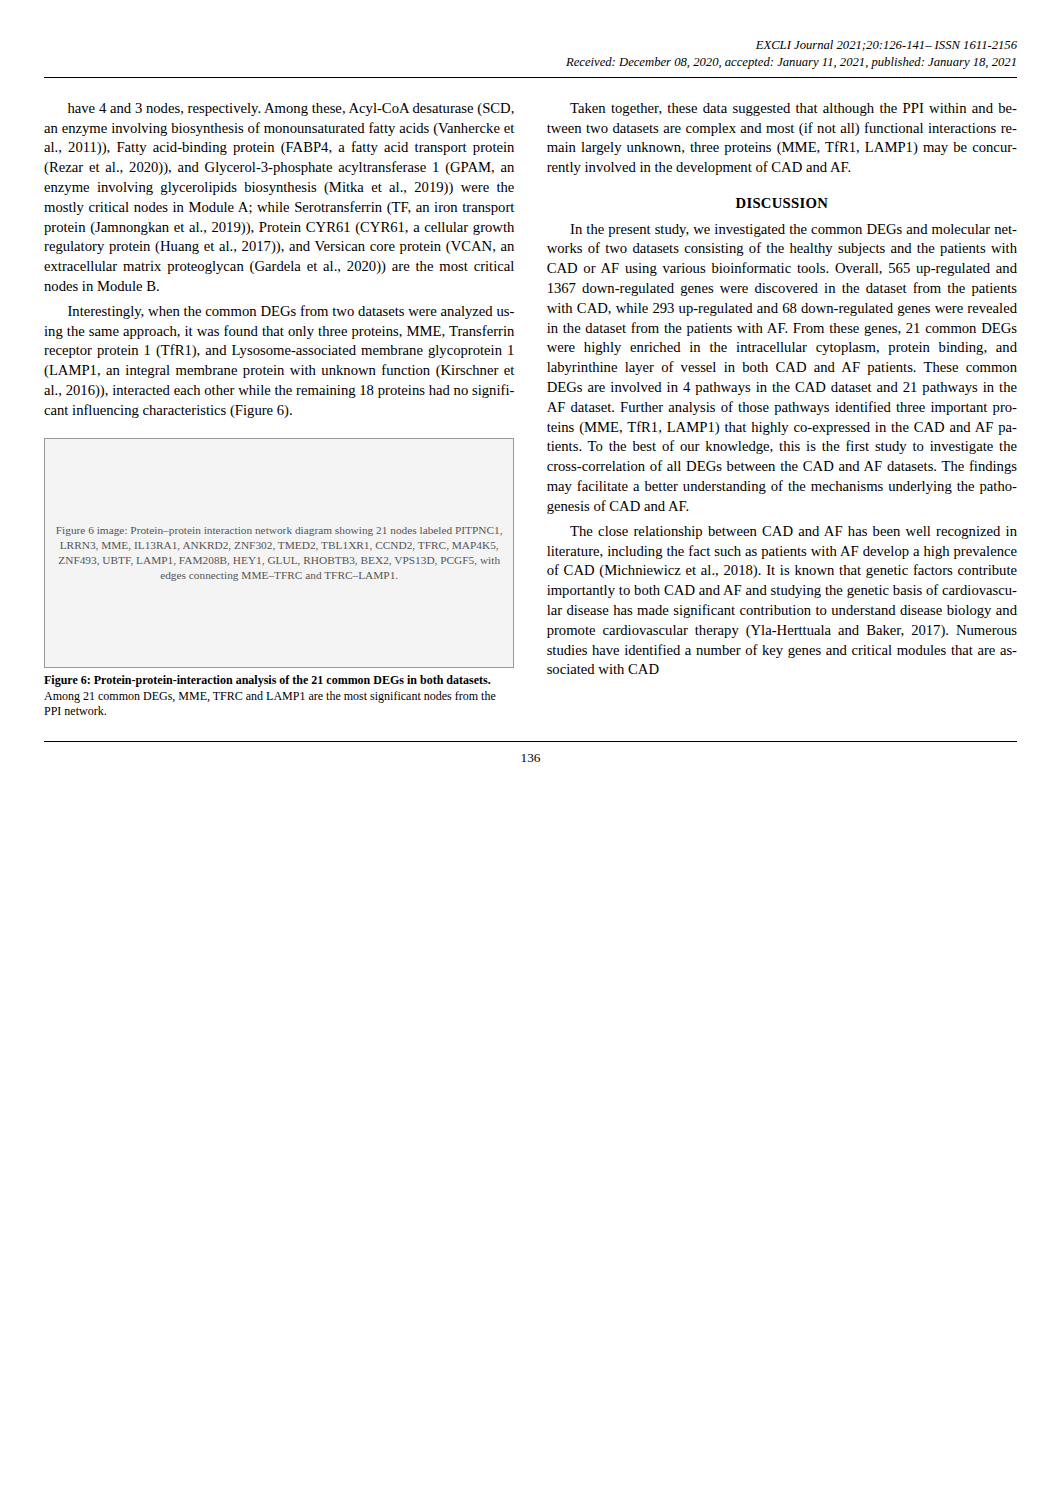EXCLI Journal 2021;20:126-141– ISSN 1611-2156
Received: December 08, 2020, accepted: January 11, 2021, published: January 18, 2021
have 4 and 3 nodes, respectively. Among these, Acyl-CoA desaturase (SCD, an enzyme involving biosynthesis of monounsaturated fatty acids (Vanhercke et al., 2011)), Fatty acid-binding protein (FABP4, a fatty acid transport protein (Rezar et al., 2020)), and Glycerol-3-phosphate acyltransferase 1 (GPAM, an enzyme involving glycerolipids biosynthesis (Mitka et al., 2019)) were the mostly critical nodes in Module A; while Serotransferrin (TF, an iron transport protein (Jamnongkan et al., 2019)), Protein CYR61 (CYR61, a cellular growth regulatory protein (Huang et al., 2017)), and Versican core protein (VCAN, an extracellular matrix proteoglycan (Gardela et al., 2020)) are the most critical nodes in Module B.
Interestingly, when the common DEGs from two datasets were analyzed using the same approach, it was found that only three proteins, MME, Transferrin receptor protein 1 (TfR1), and Lysosome-associated membrane glycoprotein 1 (LAMP1, an integral membrane protein with unknown function (Kirschner et al., 2016)), interacted each other while the remaining 18 proteins had no significant influencing characteristics (Figure 6).
Figure 6 image: Protein–protein interaction network diagram showing 21 nodes labeled PITPNC1, LRRN3, MME, IL13RA1, ANKRD2, ZNF302, TMED2, TBL1XR1, CCND2, TFRC, MAP4K5, ZNF493, UBTF, LAMP1, FAM208B, HEY1, GLUL, RHOBTB3, BEX2, VPS13D, PCGF5, with edges connecting MME–TFRC and TFRC–LAMP1.
Figure 6: Protein-protein-interaction analysis of the 21 common DEGs in both datasets. Among 21 common DEGs, MME, TFRC and LAMP1 are the most significant nodes from the PPI network.
Taken together, these data suggested that although the PPI within and between two datasets are complex and most (if not all) functional interactions remain largely unknown, three proteins (MME, TfR1, LAMP1) may be concurrently involved in the development of CAD and AF.
Discussion
In the present study, we investigated the common DEGs and molecular networks of two datasets consisting of the healthy subjects and the patients with CAD or AF using various bioinformatic tools. Overall, 565 up-regulated and 1367 down-regulated genes were discovered in the dataset from the patients with CAD, while 293 up-regulated and 68 down-regulated genes were revealed in the dataset from the patients with AF. From these genes, 21 common DEGs were highly enriched in the intracellular cytoplasm, protein binding, and labyrinthine layer of vessel in both CAD and AF patients. These common DEGs are involved in 4 pathways in the CAD dataset and 21 pathways in the AF dataset. Further analysis of those pathways identified three important proteins (MME, TfR1, LAMP1) that highly co-expressed in the CAD and AF patients. To the best of our knowledge, this is the first study to investigate the cross-correlation of all DEGs between the CAD and AF datasets. The findings may facilitate a better understanding of the mechanisms underlying the pathogenesis of CAD and AF.
The close relationship between CAD and AF has been well recognized in literature, including the fact such as patients with AF develop a high prevalence of CAD (Michniewicz et al., 2018). It is known that genetic factors contribute importantly to both CAD and AF and studying the genetic basis of cardiovascular disease has made significant contribution to understand disease biology and promote cardiovascular therapy (Yla-Herttuala and Baker, 2017). Numerous studies have identified a number of key genes and critical modules that are associated with CAD
136